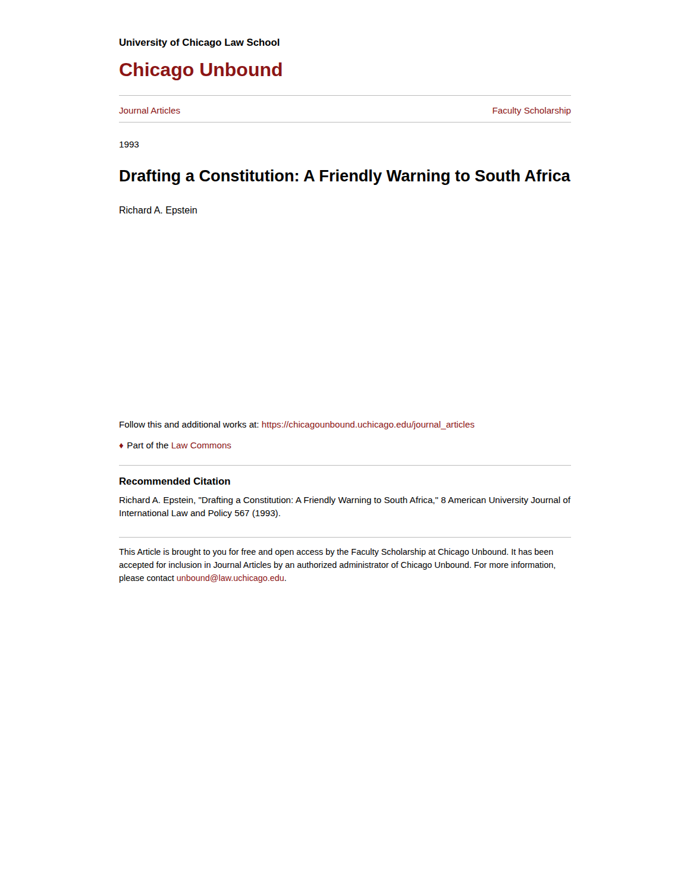University of Chicago Law School
Chicago Unbound
Journal Articles Faculty Scholarship
1993
Drafting a Constitution: A Friendly Warning to South Africa
Richard A. Epstein
Follow this and additional works at: https://chicagounbound.uchicago.edu/journal_articles
♦Part of the Law Commons
Recommended Citation
Richard A. Epstein, "Drafting a Constitution: A Friendly Warning to South Africa," 8 American University Journal of International Law and Policy 567 (1993).
This Article is brought to you for free and open access by the Faculty Scholarship at Chicago Unbound. It has been accepted for inclusion in Journal Articles by an authorized administrator of Chicago Unbound. For more information, please contact unbound@law.uchicago.edu.